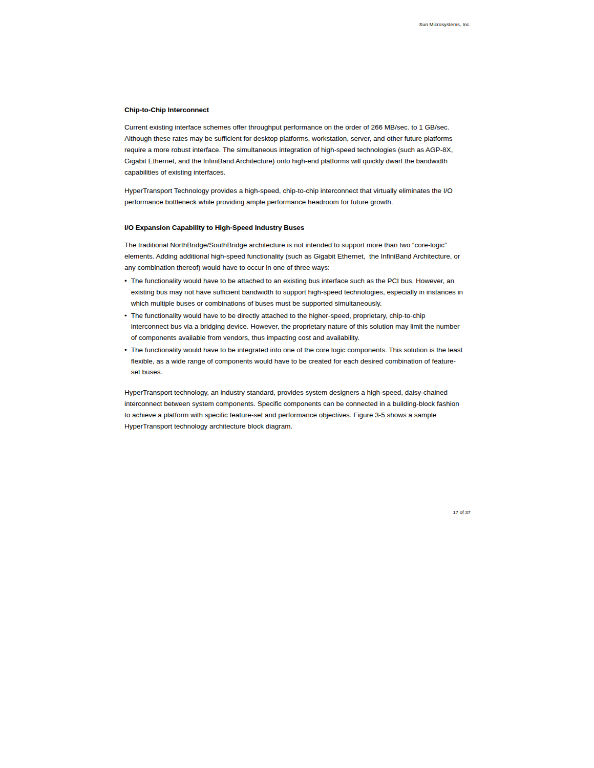Sun Microsystems, Inc.
Chip-to-Chip Interconnect
Current existing interface schemes offer throughput performance on the order of 266 MB/sec. to 1 GB/sec. Although these rates may be sufficient for desktop platforms, workstation, server, and other future platforms require a more robust interface. The simultaneous integration of high-speed technologies (such as AGP-8X, Gigabit Ethernet, and the InfiniBand Architecture) onto high-end platforms will quickly dwarf the bandwidth capabilities of existing interfaces.
HyperTransport Technology provides a high-speed, chip-to-chip interconnect that virtually eliminates the I/O performance bottleneck while providing ample performance headroom for future growth.
I/O Expansion Capability to High-Speed Industry Buses
The traditional NorthBridge/SouthBridge architecture is not intended to support more than two “core-logic” elements. Adding additional high-speed functionality (such as Gigabit Ethernet, the InfiniBand Architecture, or any combination thereof) would have to occur in one of three ways:
The functionality would have to be attached to an existing bus interface such as the PCI bus. However, an existing bus may not have sufficient bandwidth to support high-speed technologies, especially in instances in which multiple buses or combinations of buses must be supported simultaneously.
The functionality would have to be directly attached to the higher-speed, proprietary, chip-to-chip interconnect bus via a bridging device. However, the proprietary nature of this solution may limit the number of components available from vendors, thus impacting cost and availability.
The functionality would have to be integrated into one of the core logic components. This solution is the least flexible, as a wide range of components would have to be created for each desired combination of feature-set buses.
HyperTransport technology, an industry standard, provides system designers a high-speed, daisy-chained interconnect between system components. Specific components can be connected in a building-block fashion to achieve a platform with specific feature-set and performance objectives. Figure 3-5 shows a sample HyperTransport technology architecture block diagram.
17 of 37